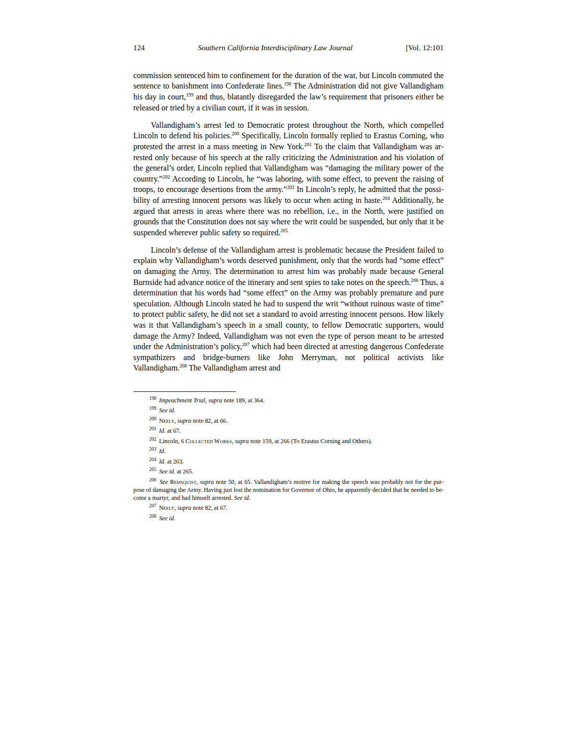124 Southern California Interdisciplinary Law Journal [Vol. 12:101
commission sentenced him to confinement for the duration of the war, but Lincoln commuted the sentence to banishment into Confederate lines.198 The Administration did not give Vallandigham his day in court,199 and thus, blatantly disregarded the law’s requirement that prisoners either be released or tried by a civilian court, if it was in session.
Vallandigham’s arrest led to Democratic protest throughout the North, which compelled Lincoln to defend his policies.200 Specifically, Lincoln formally replied to Erastus Corning, who protested the arrest in a mass meeting in New York.201 To the claim that Vallandigham was arrested only because of his speech at the rally criticizing the Administration and his violation of the general’s order, Lincoln replied that Vallandigham was “damaging the military power of the country.”202 According to Lincoln, he “was laboring, with some effect, to prevent the raising of troops, to encourage desertions from the army.”203 In Lincoln’s reply, he admitted that the possibility of arresting innocent persons was likely to occur when acting in haste.204 Additionally, he argued that arrests in areas where there was no rebellion, i.e., in the North, were justified on grounds that the Constitution does not say where the writ could be suspended, but only that it be suspended wherever public safety so required.205
Lincoln’s defense of the Vallandigham arrest is problematic because the President failed to explain why Vallandigham’s words deserved punishment, only that the words had “some effect” on damaging the Army. The determination to arrest him was probably made because General Burnside had advance notice of the itinerary and sent spies to take notes on the speech.206 Thus, a determination that his words had “some effect” on the Army was probably premature and pure speculation. Although Lincoln stated he had to suspend the writ “without ruinous waste of time” to protect public safety, he did not set a standard to avoid arresting innocent persons. How likely was it that Vallandigham’s speech in a small county, to fellow Democratic supporters, would damage the Army? Indeed, Vallandigham was not even the type of person meant to be arrested under the Administration’s policy,207 which had been directed at arresting dangerous Confederate sympathizers and bridge-burners like John Merryman, not political activists like Vallandigham.208 The Vallandigham arrest and
198 Impeachment Trial, supra note 189, at 364.
199 See id.
200 Neely, supra note 82, at 66.
201 Id. at 67.
202 Lincoln, 6 Collected Works, supra note 159, at 266 (To Erastus Corning and Others).
203 Id.
204 Id. at 263.
205 See id. at 265.
206 See Rehnquist, supra note 50, at 65. Vallandigham’s motive for making the speech was probably not for the purpose of damaging the Army. Having just lost the nomination for Governor of Ohio, he apparently decided that he needed to become a martyr, and had himself arrested. See id.
207 Neely, supra note 82, at 67.
208 See id.